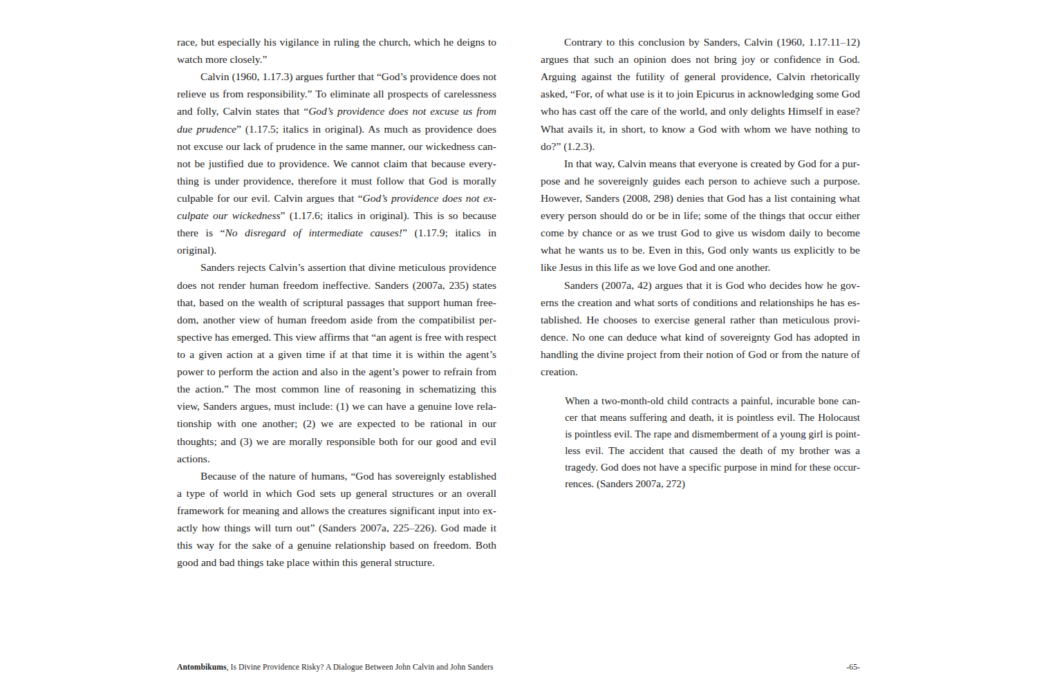race, but especially his vigilance in ruling the church, which he deigns to watch more closely.”
Calvin (1960, 1.17.3) argues further that “God’s providence does not relieve us from responsibility.” To eliminate all prospects of carelessness and folly, Calvin states that “God’s providence does not excuse us from due prudence” (1.17.5; italics in original). As much as providence does not excuse our lack of prudence in the same manner, our wickedness cannot be justified due to providence. We cannot claim that because everything is under providence, therefore it must follow that God is morally culpable for our evil. Calvin argues that “God’s providence does not exculpate our wickedness” (1.17.6; italics in original). This is so because there is “No disregard of intermediate causes!” (1.17.9; italics in original).
Sanders rejects Calvin’s assertion that divine meticulous providence does not render human freedom ineffective. Sanders (2007a, 235) states that, based on the wealth of scriptural passages that support human freedom, another view of human freedom aside from the compatibilist perspective has emerged. This view affirms that “an agent is free with respect to a given action at a given time if at that time it is within the agent’s power to perform the action and also in the agent’s power to refrain from the action.” The most common line of reasoning in schematizing this view, Sanders argues, must include: (1) we can have a genuine love relationship with one another; (2) we are expected to be rational in our thoughts; and (3) we are morally responsible both for our good and evil actions.
Because of the nature of humans, “God has sovereignly established a type of world in which God sets up general structures or an overall framework for meaning and allows the creatures significant input into exactly how things will turn out” (Sanders 2007a, 225–226). God made it this way for the sake of a genuine relationship based on freedom. Both good and bad things take place within this general structure.
Contrary to this conclusion by Sanders, Calvin (1960, 1.17.11–12) argues that such an opinion does not bring joy or confidence in God. Arguing against the futility of general providence, Calvin rhetorically asked, “For, of what use is it to join Epicurus in acknowledging some God who has cast off the care of the world, and only delights Himself in ease? What avails it, in short, to know a God with whom we have nothing to do?” (1.2.3).
In that way, Calvin means that everyone is created by God for a purpose and he sovereignly guides each person to achieve such a purpose. However, Sanders (2008, 298) denies that God has a list containing what every person should do or be in life; some of the things that occur either come by chance or as we trust God to give us wisdom daily to become what he wants us to be. Even in this, God only wants us explicitly to be like Jesus in this life as we love God and one another.
Sanders (2007a, 42) argues that it is God who decides how he governs the creation and what sorts of conditions and relationships he has established. He chooses to exercise general rather than meticulous providence. No one can deduce what kind of sovereignty God has adopted in handling the divine project from their notion of God or from the nature of creation.
When a two-month-old child contracts a painful, incurable bone cancer that means suffering and death, it is pointless evil. The Holocaust is pointless evil. The rape and dismemberment of a young girl is pointless evil. The accident that caused the death of my brother was a tragedy. God does not have a specific purpose in mind for these occurrences. (Sanders 2007a, 272)
Antombikums, Is Divine Providence Risky? A Dialogue Between John Calvin and John Sanders
-65-